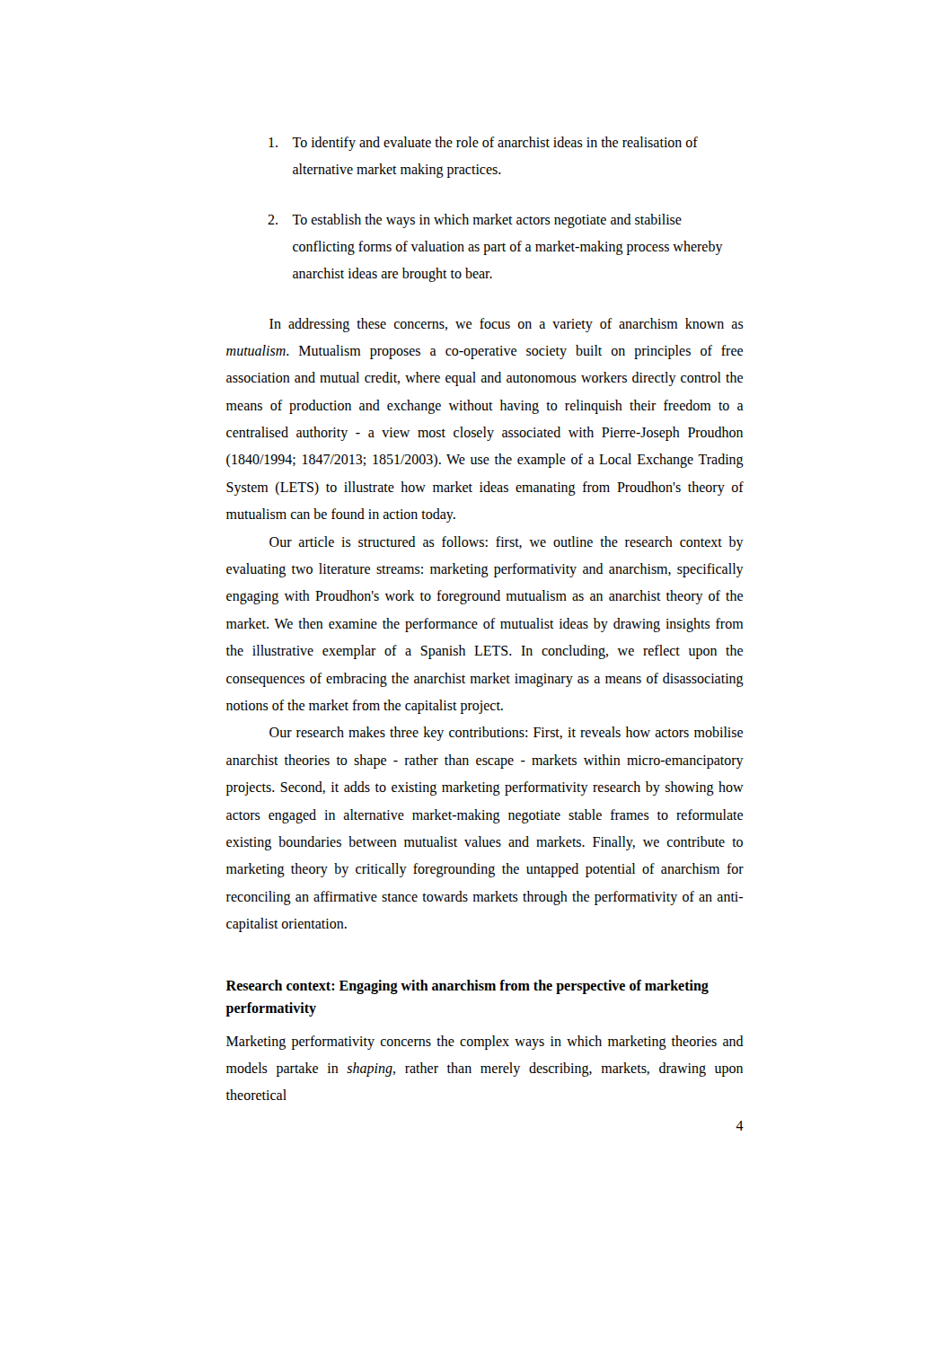To identify and evaluate the role of anarchist ideas in the realisation of alternative market making practices.
To establish the ways in which market actors negotiate and stabilise conflicting forms of valuation as part of a market-making process whereby anarchist ideas are brought to bear.
In addressing these concerns, we focus on a variety of anarchism known as mutualism. Mutualism proposes a co-operative society built on principles of free association and mutual credit, where equal and autonomous workers directly control the means of production and exchange without having to relinquish their freedom to a centralised authority - a view most closely associated with Pierre-Joseph Proudhon (1840/1994; 1847/2013; 1851/2003). We use the example of a Local Exchange Trading System (LETS) to illustrate how market ideas emanating from Proudhon's theory of mutualism can be found in action today.
Our article is structured as follows: first, we outline the research context by evaluating two literature streams: marketing performativity and anarchism, specifically engaging with Proudhon's work to foreground mutualism as an anarchist theory of the market. We then examine the performance of mutualist ideas by drawing insights from the illustrative exemplar of a Spanish LETS. In concluding, we reflect upon the consequences of embracing the anarchist market imaginary as a means of disassociating notions of the market from the capitalist project.
Our research makes three key contributions: First, it reveals how actors mobilise anarchist theories to shape - rather than escape - markets within micro-emancipatory projects. Second, it adds to existing marketing performativity research by showing how actors engaged in alternative market-making negotiate stable frames to reformulate existing boundaries between mutualist values and markets. Finally, we contribute to marketing theory by critically foregrounding the untapped potential of anarchism for reconciling an affirmative stance towards markets through the performativity of an anti-capitalist orientation.
Research context: Engaging with anarchism from the perspective of marketing performativity
Marketing performativity concerns the complex ways in which marketing theories and models partake in shaping, rather than merely describing, markets, drawing upon theoretical
4